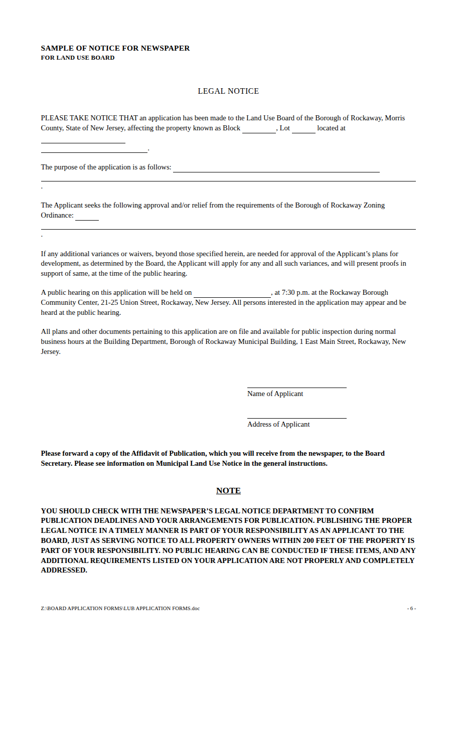SAMPLE OF NOTICE FOR NEWSPAPER
FOR LAND USE BOARD
LEGAL NOTICE
PLEASE TAKE NOTICE THAT an application has been made to the Land Use Board of the Borough of Rockaway, Morris County, State of New Jersey, affecting the property known as Block , Lot located at
.
The purpose of the application is as follows:
.
The Applicant seeks the following approval and/or relief from the requirements of the Borough of Rockaway Zoning Ordinance:
.
If any additional variances or waivers, beyond those specified herein, are needed for approval of the Applicant’s plans for development, as determined by the Board, the Applicant will apply for any and all such variances, and will present proofs in support of same, at the time of the public hearing.
A public hearing on this application will be held on , at 7:30 p.m. at the Rockaway Borough Community Center, 21-25 Union Street, Rockaway, New Jersey. All persons interested in the application may appear and be heard at the public hearing.
All plans and other documents pertaining to this application are on file and available for public inspection during normal business hours at the Building Department, Borough of Rockaway Municipal Building, 1 East Main Street, Rockaway, New Jersey.
Name of Applicant
Address of Applicant
Please forward a copy of the Affidavit of Publication, which you will receive from the newspaper, to the Board Secretary. Please see information on Municipal Land Use Notice in the general instructions.
NOTE
YOU SHOULD CHECK WITH THE NEWSPAPER’S LEGAL NOTICE DEPARTMENT TO CONFIRM PUBLICATION DEADLINES AND YOUR ARRANGEMENTS FOR PUBLICATION. PUBLISHING THE PROPER LEGAL NOTICE IN A TIMELY MANNER IS PART OF YOUR RESPONSIBILITY AS AN APPLICANT TO THE BOARD, JUST AS SERVING NOTICE TO ALL PROPERTY OWNERS WITHIN 200 FEET OF THE PROPERTY IS PART OF YOUR RESPONSIBILITY. NO PUBLIC HEARING CAN BE CONDUCTED IF THESE ITEMS, AND ANY ADDITIONAL REQUIREMENTS LISTED ON YOUR APPLICATION ARE NOT PROPERLY AND COMPLETELY ADDRESSED.
Z:\BOARD APPLICATION FORMS\LUB APPLICATION FORMS.doc - 6 -